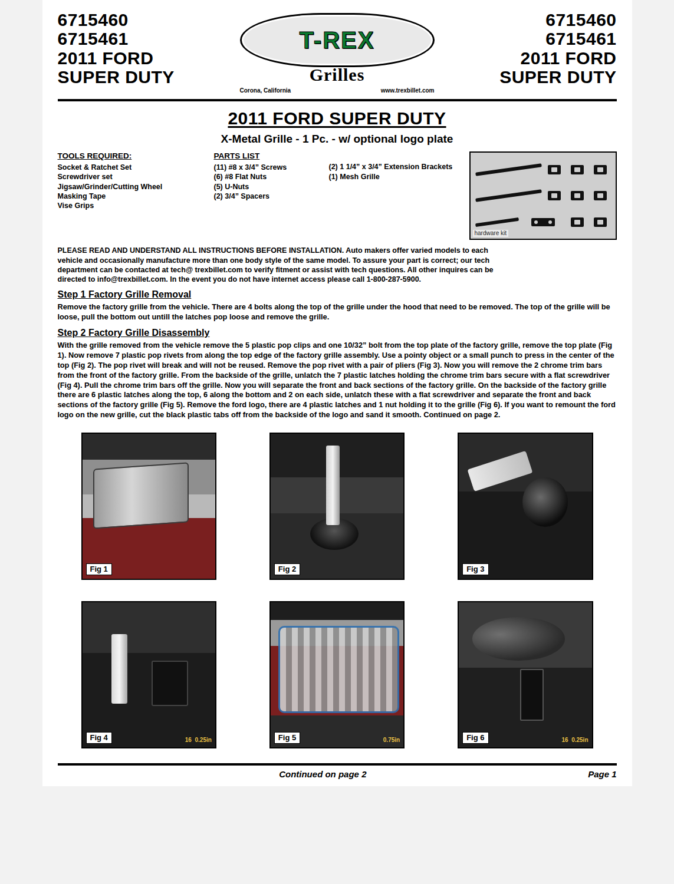6715460
6715461
2011 FORD
SUPER DUTY
T-REX
Grilles
Corona, California www.trexbillet.com
6715460
6715461
2011 FORD
SUPER DUTY
2011 FORD SUPER DUTY
X-Metal Grille - 1 Pc. - w/ optional logo plate
TOOLS REQUIRED:
Socket & Ratchet Set
Screwdriver set
Jigsaw/Grinder/Cutting Wheel
Masking Tape
Vise Grips
PARTS LIST
(11) #8 x 3/4” Screws
(6) #8 Flat Nuts
(5) U-Nuts
(2) 3/4” Spacers
(2) 1 1/4” x 3/4” Extension Brackets
(1) Mesh Grille
hardware kit
PLEASE READ AND UNDERSTAND ALL INSTRUCTIONS BEFORE INSTALLATION. Auto makers offer varied models to each vehicle and occasionally manufacture more than one body style of the same model. To assure your part is correct; our tech department can be contacted at tech@ trexbillet.com to verify fitment or assist with tech questions. All other inquires can be directed to info@trexbillet.com. In the event you do not have internet access please call 1-800-287-5900.
Step 1 Factory Grille Removal
Remove the factory grille from the vehicle. There are 4 bolts along the top of the grille under the hood that need to be removed. The top of the grille will be loose, pull the bottom out untill the latches pop loose and remove the grille.
Step 2 Factory Grille Disassembly
With the grille removed from the vehicle remove the 5 plastic pop clips and one 10/32” bolt from the top plate of the factory grille, remove the top plate (Fig 1). Now remove 7 plastic pop rivets from along the top edge of the factory grille assembly. Use a pointy object or a small punch to press in the center of the top (Fig 2). The pop rivet will break and will not be reused. Remove the pop rivet with a pair of pliers (Fig 3). Now you will remove the 2 chrome trim bars from the front of the factory grille. From the backside of the grille, unlatch the 7 plastic latches holding the chrome trim bars secure with a flat screwdriver (Fig 4). Pull the chrome trim bars off the grille. Now you will separate the front and back sections of the factory grille. On the backside of the factory grille there are 6 plastic latches along the top, 6 along the bottom and 2 on each side, unlatch these with a flat screwdriver and separate the front and back sections of the factory grille (Fig 5). Remove the ford logo, there are 4 plastic latches and 1 nut holding it to the grille (Fig 6). If you want to remount the ford logo on the new grille, cut the black plastic tabs off from the backside of the logo and sand it smooth. Continued on page 2.
Fig 1
Fig 2
Fig 3
Fig 416 0.25in
Fig 50.75in
Fig 616 0.25in
Continued on page 2 Page 1